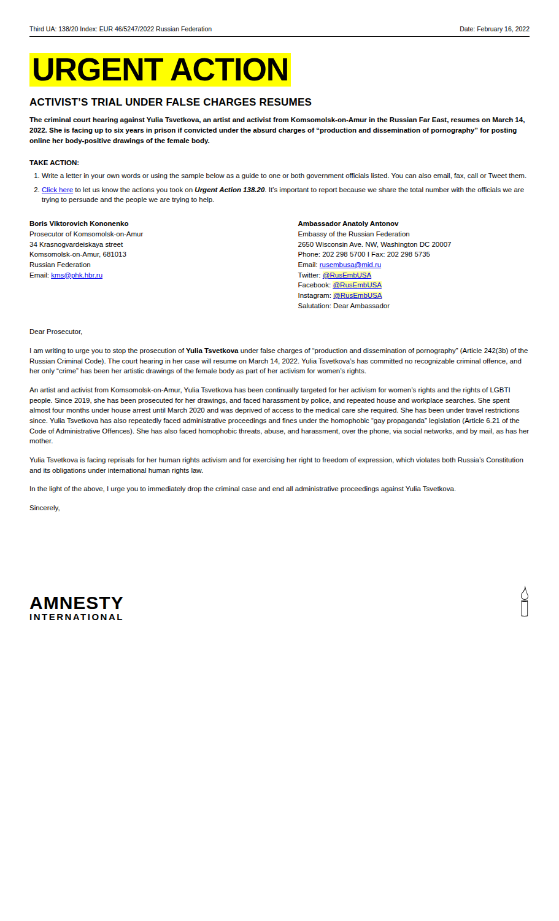Third UA: 138/20 Index: EUR 46/5247/2022 Russian Federation Date: February 16, 2022
URGENT ACTION
ACTIVIST’S TRIAL UNDER FALSE CHARGES RESUMES
The criminal court hearing against Yulia Tsvetkova, an artist and activist from Komsomolsk-on-Amur in the Russian Far East, resumes on March 14, 2022. She is facing up to six years in prison if convicted under the absurd charges of “production and dissemination of pornography” for posting online her body-positive drawings of the female body.
TAKE ACTION:
Write a letter in your own words or using the sample below as a guide to one or both government officials listed. You can also email, fax, call or Tweet them.
Click here to let us know the actions you took on Urgent Action 138.20. It’s important to report because we share the total number with the officials we are trying to persuade and the people we are trying to help.
Boris Viktorovich Kononenko
Prosecutor of Komsomolsk-on-Amur
34 Krasnogvardeiskaya street
Komsomolsk-on-Amur, 681013
Russian Federation
Email: kms@phk.hbr.ru
Ambassador Anatoly Antonov
Embassy of the Russian Federation
2650 Wisconsin Ave. NW, Washington DC 20007
Phone: 202 298 5700 I Fax: 202 298 5735
Email: rusembusa@mid.ru
Twitter: @RusEmbUSA
Facebook: @RusEmbUSA
Instagram: @RusEmbUSA
Salutation: Dear Ambassador
Dear Prosecutor,
I am writing to urge you to stop the prosecution of Yulia Tsvetkova under false charges of “production and dissemination of pornography” (Article 242(3b) of the Russian Criminal Code). The court hearing in her case will resume on March 14, 2022. Yulia Tsvetkova’s has committed no recognizable criminal offence, and her only “crime” has been her artistic drawings of the female body as part of her activism for women’s rights.
An artist and activist from Komsomolsk-on-Amur, Yulia Tsvetkova has been continually targeted for her activism for women’s rights and the rights of LGBTI people. Since 2019, she has been prosecuted for her drawings, and faced harassment by police, and repeated house and workplace searches. She spent almost four months under house arrest until March 2020 and was deprived of access to the medical care she required. She has been under travel restrictions since. Yulia Tsvetkova has also repeatedly faced administrative proceedings and fines under the homophobic “gay propaganda” legislation (Article 6.21 of the Code of Administrative Offences). She has also faced homophobic threats, abuse, and harassment, over the phone, via social networks, and by mail, as has her mother.
Yulia Tsvetkova is facing reprisals for her human rights activism and for exercising her right to freedom of expression, which violates both Russia’s Constitution and its obligations under international human rights law.
In the light of the above, I urge you to immediately drop the criminal case and end all administrative proceedings against Yulia Tsvetkova.
Sincerely,
AMNESTY INTERNATIONAL
🕯